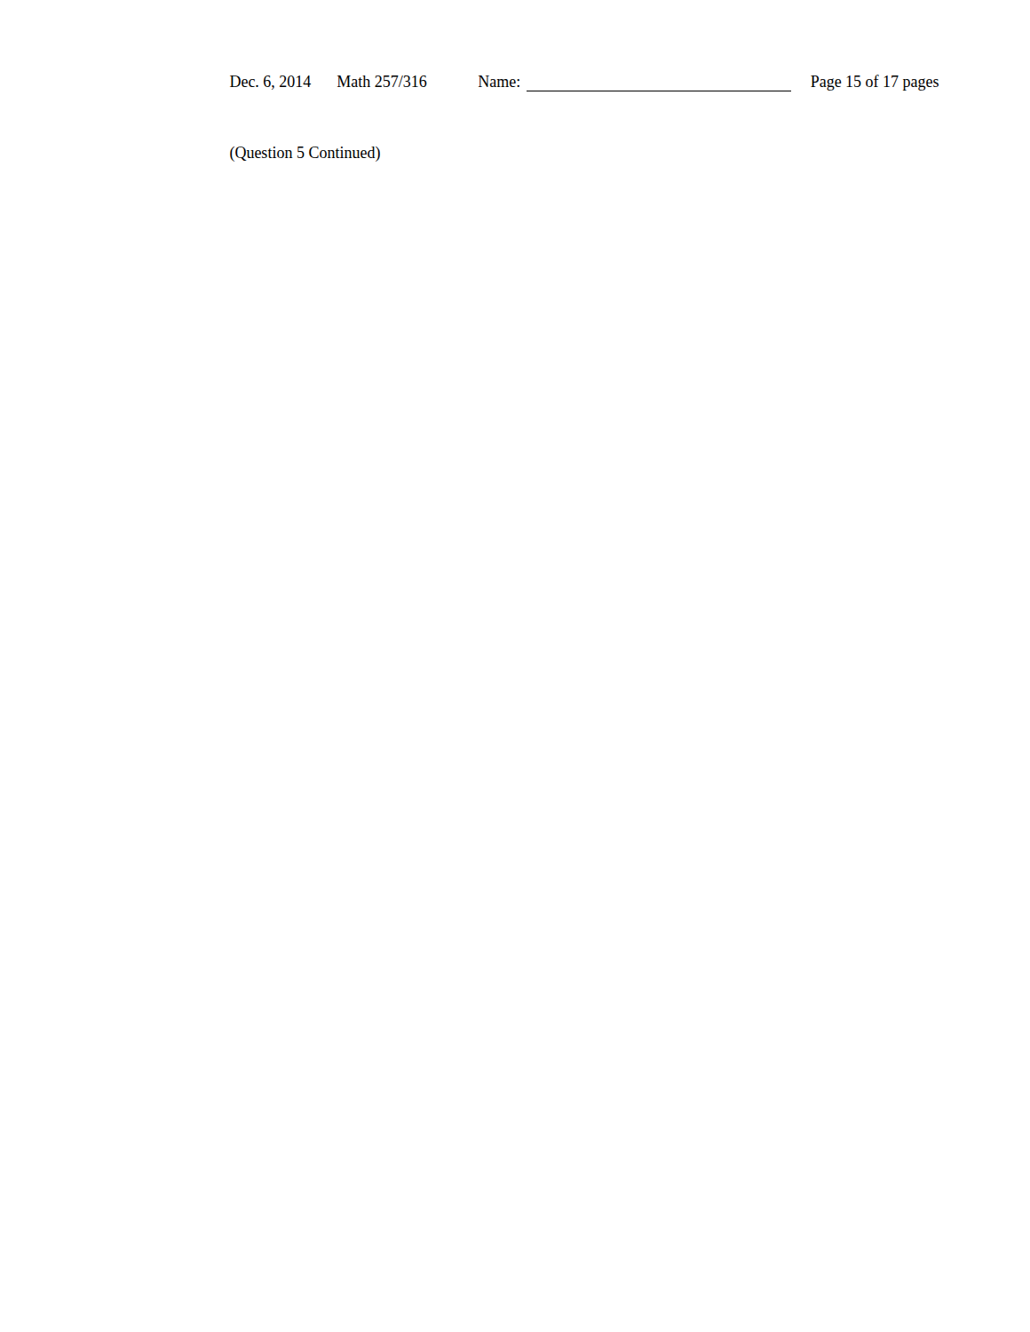Dec. 6, 2014 Math 257/316 Name: Page 15 of 17 pages
(Question 5 Continued)